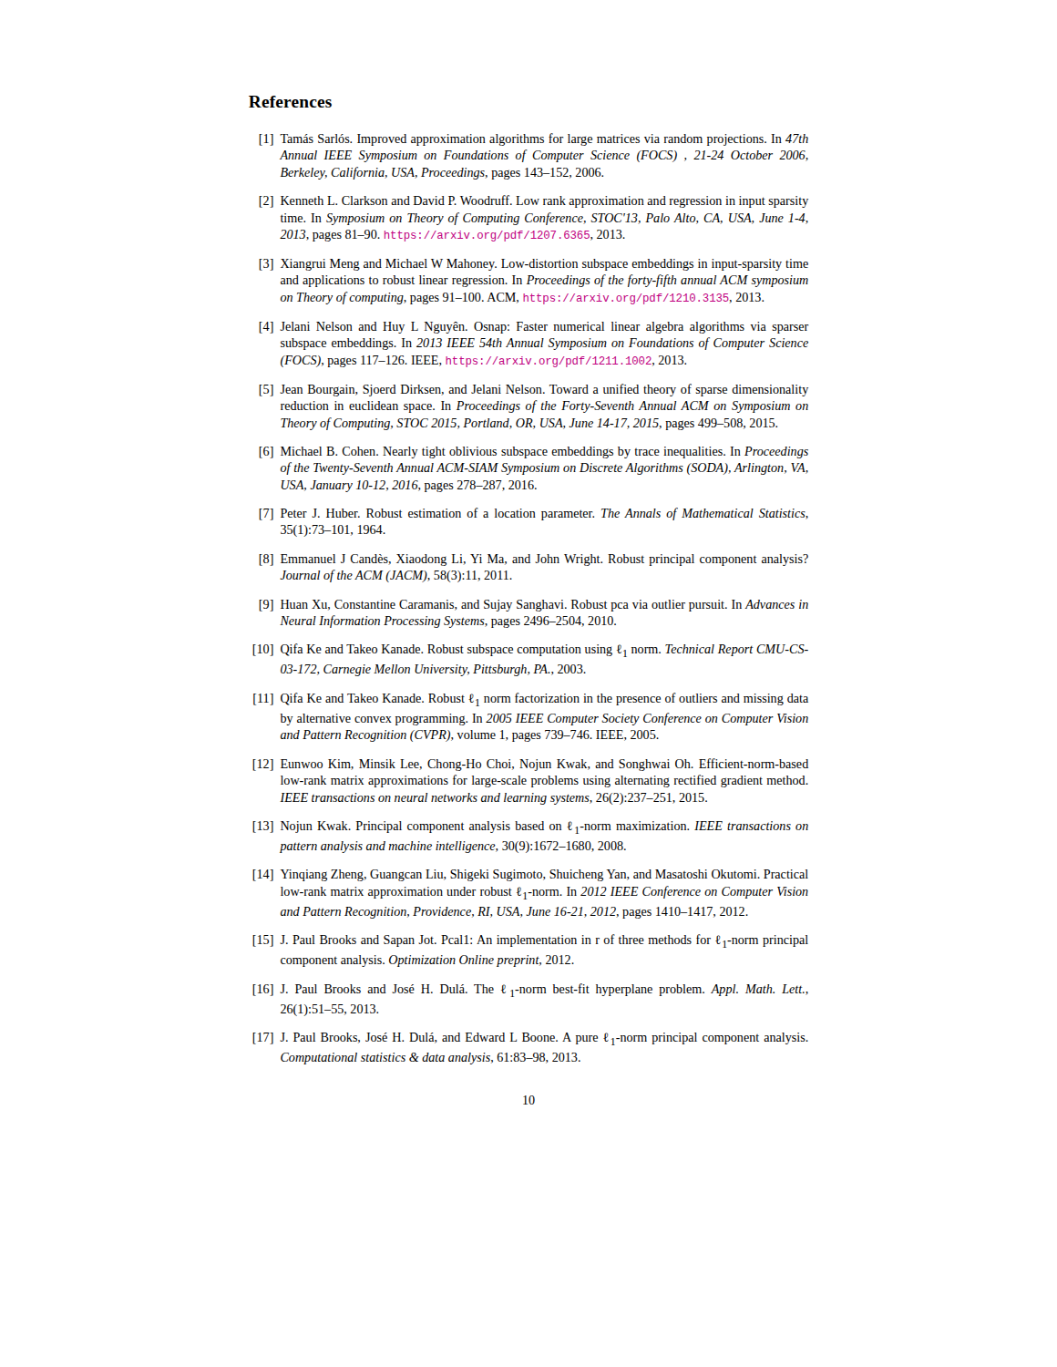References
[1] Tamás Sarlós. Improved approximation algorithms for large matrices via random projections. In 47th Annual IEEE Symposium on Foundations of Computer Science (FOCS) , 21-24 October 2006, Berkeley, California, USA, Proceedings, pages 143–152, 2006.
[2] Kenneth L. Clarkson and David P. Woodruff. Low rank approximation and regression in input sparsity time. In Symposium on Theory of Computing Conference, STOC'13, Palo Alto, CA, USA, June 1-4, 2013, pages 81–90. https://arxiv.org/pdf/1207.6365, 2013.
[3] Xiangrui Meng and Michael W Mahoney. Low-distortion subspace embeddings in input-sparsity time and applications to robust linear regression. In Proceedings of the forty-fifth annual ACM symposium on Theory of computing, pages 91–100. ACM, https://arxiv.org/pdf/1210.3135, 2013.
[4] Jelani Nelson and Huy L Nguyên. Osnap: Faster numerical linear algebra algorithms via sparser subspace embeddings. In 2013 IEEE 54th Annual Symposium on Foundations of Computer Science (FOCS), pages 117–126. IEEE, https://arxiv.org/pdf/1211.1002, 2013.
[5] Jean Bourgain, Sjoerd Dirksen, and Jelani Nelson. Toward a unified theory of sparse dimensionality reduction in euclidean space. In Proceedings of the Forty-Seventh Annual ACM on Symposium on Theory of Computing, STOC 2015, Portland, OR, USA, June 14-17, 2015, pages 499–508, 2015.
[6] Michael B. Cohen. Nearly tight oblivious subspace embeddings by trace inequalities. In Proceedings of the Twenty-Seventh Annual ACM-SIAM Symposium on Discrete Algorithms (SODA), Arlington, VA, USA, January 10-12, 2016, pages 278–287, 2016.
[7] Peter J. Huber. Robust estimation of a location parameter. The Annals of Mathematical Statistics, 35(1):73–101, 1964.
[8] Emmanuel J Candès, Xiaodong Li, Yi Ma, and John Wright. Robust principal component analysis? Journal of the ACM (JACM), 58(3):11, 2011.
[9] Huan Xu, Constantine Caramanis, and Sujay Sanghavi. Robust pca via outlier pursuit. In Advances in Neural Information Processing Systems, pages 2496–2504, 2010.
[10] Qifa Ke and Takeo Kanade. Robust subspace computation using ℓ1 norm. Technical Report CMU-CS-03-172, Carnegie Mellon University, Pittsburgh, PA., 2003.
[11] Qifa Ke and Takeo Kanade. Robust ℓ1 norm factorization in the presence of outliers and missing data by alternative convex programming. In 2005 IEEE Computer Society Conference on Computer Vision and Pattern Recognition (CVPR), volume 1, pages 739–746. IEEE, 2005.
[12] Eunwoo Kim, Minsik Lee, Chong-Ho Choi, Nojun Kwak, and Songhwai Oh. Efficient-norm-based low-rank matrix approximations for large-scale problems using alternating rectified gradient method. IEEE transactions on neural networks and learning systems, 26(2):237–251, 2015.
[13] Nojun Kwak. Principal component analysis based on ℓ1-norm maximization. IEEE transactions on pattern analysis and machine intelligence, 30(9):1672–1680, 2008.
[14] Yinqiang Zheng, Guangcan Liu, Shigeki Sugimoto, Shuicheng Yan, and Masatoshi Okutomi. Practical low-rank matrix approximation under robust ℓ1-norm. In 2012 IEEE Conference on Computer Vision and Pattern Recognition, Providence, RI, USA, June 16-21, 2012, pages 1410–1417, 2012.
[15] J. Paul Brooks and Sapan Jot. Pcal1: An implementation in r of three methods for ℓ1-norm principal component analysis. Optimization Online preprint, 2012.
[16] J. Paul Brooks and José H. Dulá. The ℓ1-norm best-fit hyperplane problem. Appl. Math. Lett., 26(1):51–55, 2013.
[17] J. Paul Brooks, José H. Dulá, and Edward L Boone. A pure ℓ1-norm principal component analysis. Computational statistics & data analysis, 61:83–98, 2013.
10